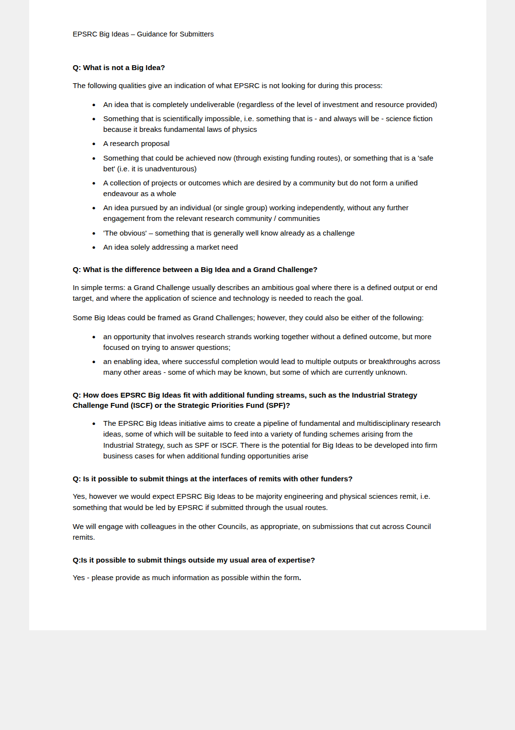EPSRC Big Ideas – Guidance for Submitters
Q: What is not a Big Idea?
The following qualities give an indication of what EPSRC is not looking for during this process:
An idea that is completely undeliverable (regardless of the level of investment and resource provided)
Something that is scientifically impossible, i.e. something that is - and always will be - science fiction because it breaks fundamental laws of physics
A research proposal
Something that could be achieved now (through existing funding routes), or something that is a 'safe bet' (i.e. it is unadventurous)
A collection of projects or outcomes which are desired by a community but do not form a unified endeavour as a whole
An idea pursued by an individual (or single group) working independently, without any further engagement from the relevant research community / communities
'The obvious' – something that is generally well know already as a challenge
An idea solely addressing a market need
Q: What is the difference between a Big Idea and a Grand Challenge?
In simple terms: a Grand Challenge usually describes an ambitious goal where there is a defined output or end target, and where the application of science and technology is needed to reach the goal.
Some Big Ideas could be framed as Grand Challenges; however, they could also be either of the following:
an opportunity that involves research strands working together without a defined outcome, but more focused on trying to answer questions;
an enabling idea, where successful completion would lead to multiple outputs or breakthroughs across many other areas - some of which may be known, but some of which are currently unknown.
Q: How does EPSRC Big Ideas fit with additional funding streams, such as the Industrial Strategy Challenge Fund (ISCF) or the Strategic Priorities Fund (SPF)?
The EPSRC Big Ideas initiative aims to create a pipeline of fundamental and multidisciplinary research ideas, some of which will be suitable to feed into a variety of funding schemes arising from the Industrial Strategy, such as SPF or ISCF. There is the potential for Big Ideas to be developed into firm business cases for when additional funding opportunities arise
Q: Is it possible to submit things at the interfaces of remits with other funders?
Yes, however we would expect EPSRC Big Ideas to be majority engineering and physical sciences remit, i.e. something that would be led by EPSRC if submitted through the usual routes.
We will engage with colleagues in the other Councils, as appropriate, on submissions that cut across Council remits.
Q:Is it possible to submit things outside my usual area of expertise?
Yes - please provide as much information as possible within the form.